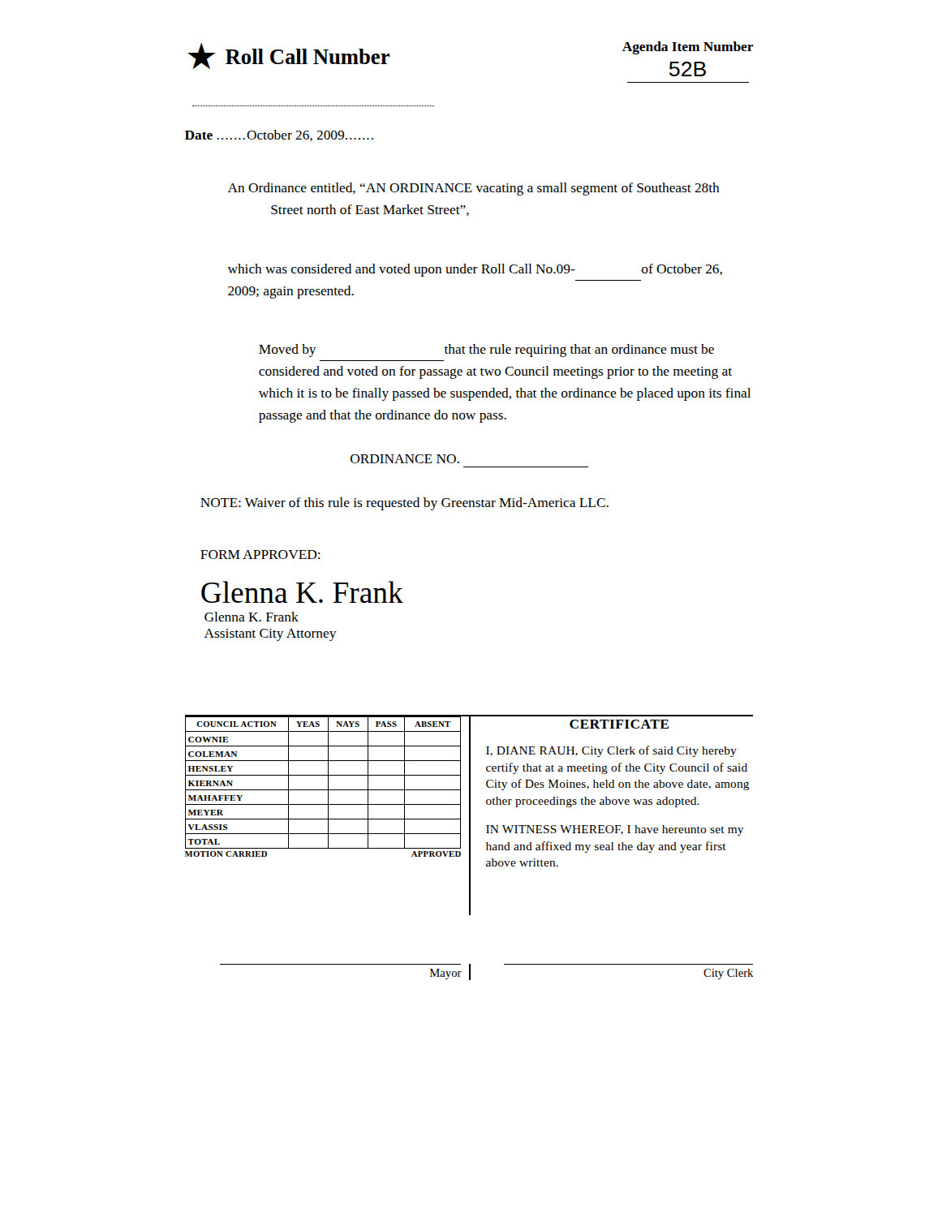★ Roll Call Number
Agenda Item Number
52B
Date ....... October 26, 2009.......
An Ordinance entitled, “AN ORDINANCE vacating a small segment of Southeast 28th Street north of East Market Street”,
which was considered and voted upon under Roll Call No.09- of October 26, 2009; again presented.
Moved by that the rule requiring that an ordinance must be considered and voted on for passage at two Council meetings prior to the meeting at which it is to be finally passed be suspended, that the ordinance be placed upon its final passage and that the ordinance do now pass.
ORDINANCE NO.
NOTE: Waiver of this rule is requested by Greenstar Mid-America LLC.
FORM APPROVED:
Glenna K. Frank
Glenna K. Frank
Assistant City Attorney
| COUNCIL ACTION | YEAS | NAYS | PASS | ABSENT |
| --- | --- | --- | --- | --- |
| COWNIE | | | | |
| COLEMAN | | | | |
| HENSLEY | | | | |
| KIERNAN | | | | |
| MAHAFFEY | | | | |
| MEYER | | | | |
| VLASSIS | | | | |
| TOTAL | | | | |
MOTION CARRIED APPROVED
CERTIFICATE
I, DIANE RAUH, City Clerk of said City hereby certify that at a meeting of the City Council of said City of Des Moines, held on the above date, among other proceedings the above was adopted.
IN WITNESS WHEREOF, I have hereunto set my hand and affixed my seal the day and year first above written.
Mayor
City Clerk